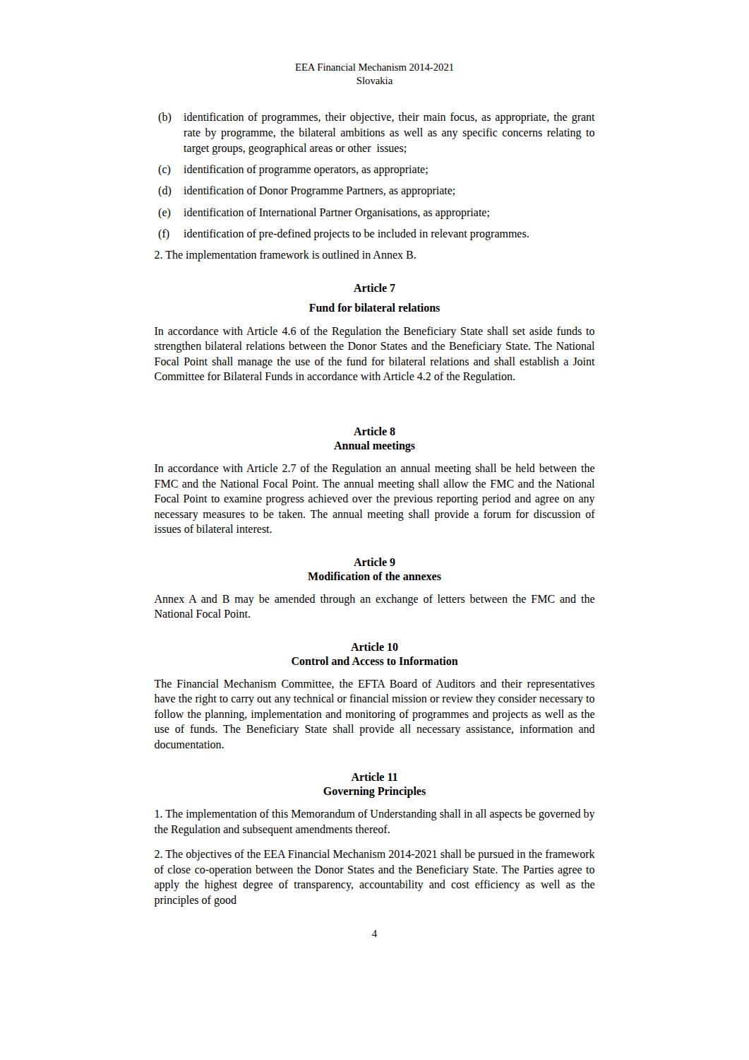EEA Financial Mechanism 2014-2021
Slovakia
(b) identification of programmes, their objective, their main focus, as appropriate, the grant rate by programme, the bilateral ambitions as well as any specific concerns relating to target groups, geographical areas or other issues;
(c) identification of programme operators, as appropriate;
(d) identification of Donor Programme Partners, as appropriate;
(e) identification of International Partner Organisations, as appropriate;
(f) identification of pre-defined projects to be included in relevant programmes.
2. The implementation framework is outlined in Annex B.
Article 7
Fund for bilateral relations
In accordance with Article 4.6 of the Regulation the Beneficiary State shall set aside funds to strengthen bilateral relations between the Donor States and the Beneficiary State. The National Focal Point shall manage the use of the fund for bilateral relations and shall establish a Joint Committee for Bilateral Funds in accordance with Article 4.2 of the Regulation.
Article 8Annual meetings
In accordance with Article 2.7 of the Regulation an annual meeting shall be held between the FMC and the National Focal Point. The annual meeting shall allow the FMC and the National Focal Point to examine progress achieved over the previous reporting period and agree on any necessary measures to be taken. The annual meeting shall provide a forum for discussion of issues of bilateral interest.
Article 9Modification of the annexes
Annex A and B may be amended through an exchange of letters between the FMC and the National Focal Point.
Article 10Control and Access to Information
The Financial Mechanism Committee, the EFTA Board of Auditors and their representatives have the right to carry out any technical or financial mission or review they consider necessary to follow the planning, implementation and monitoring of programmes and projects as well as the use of funds. The Beneficiary State shall provide all necessary assistance, information and documentation.
Article 11Governing Principles
1. The implementation of this Memorandum of Understanding shall in all aspects be governed by the Regulation and subsequent amendments thereof.
2. The objectives of the EEA Financial Mechanism 2014-2021 shall be pursued in the framework of close co-operation between the Donor States and the Beneficiary State. The Parties agree to apply the highest degree of transparency, accountability and cost efficiency as well as the principles of good
4